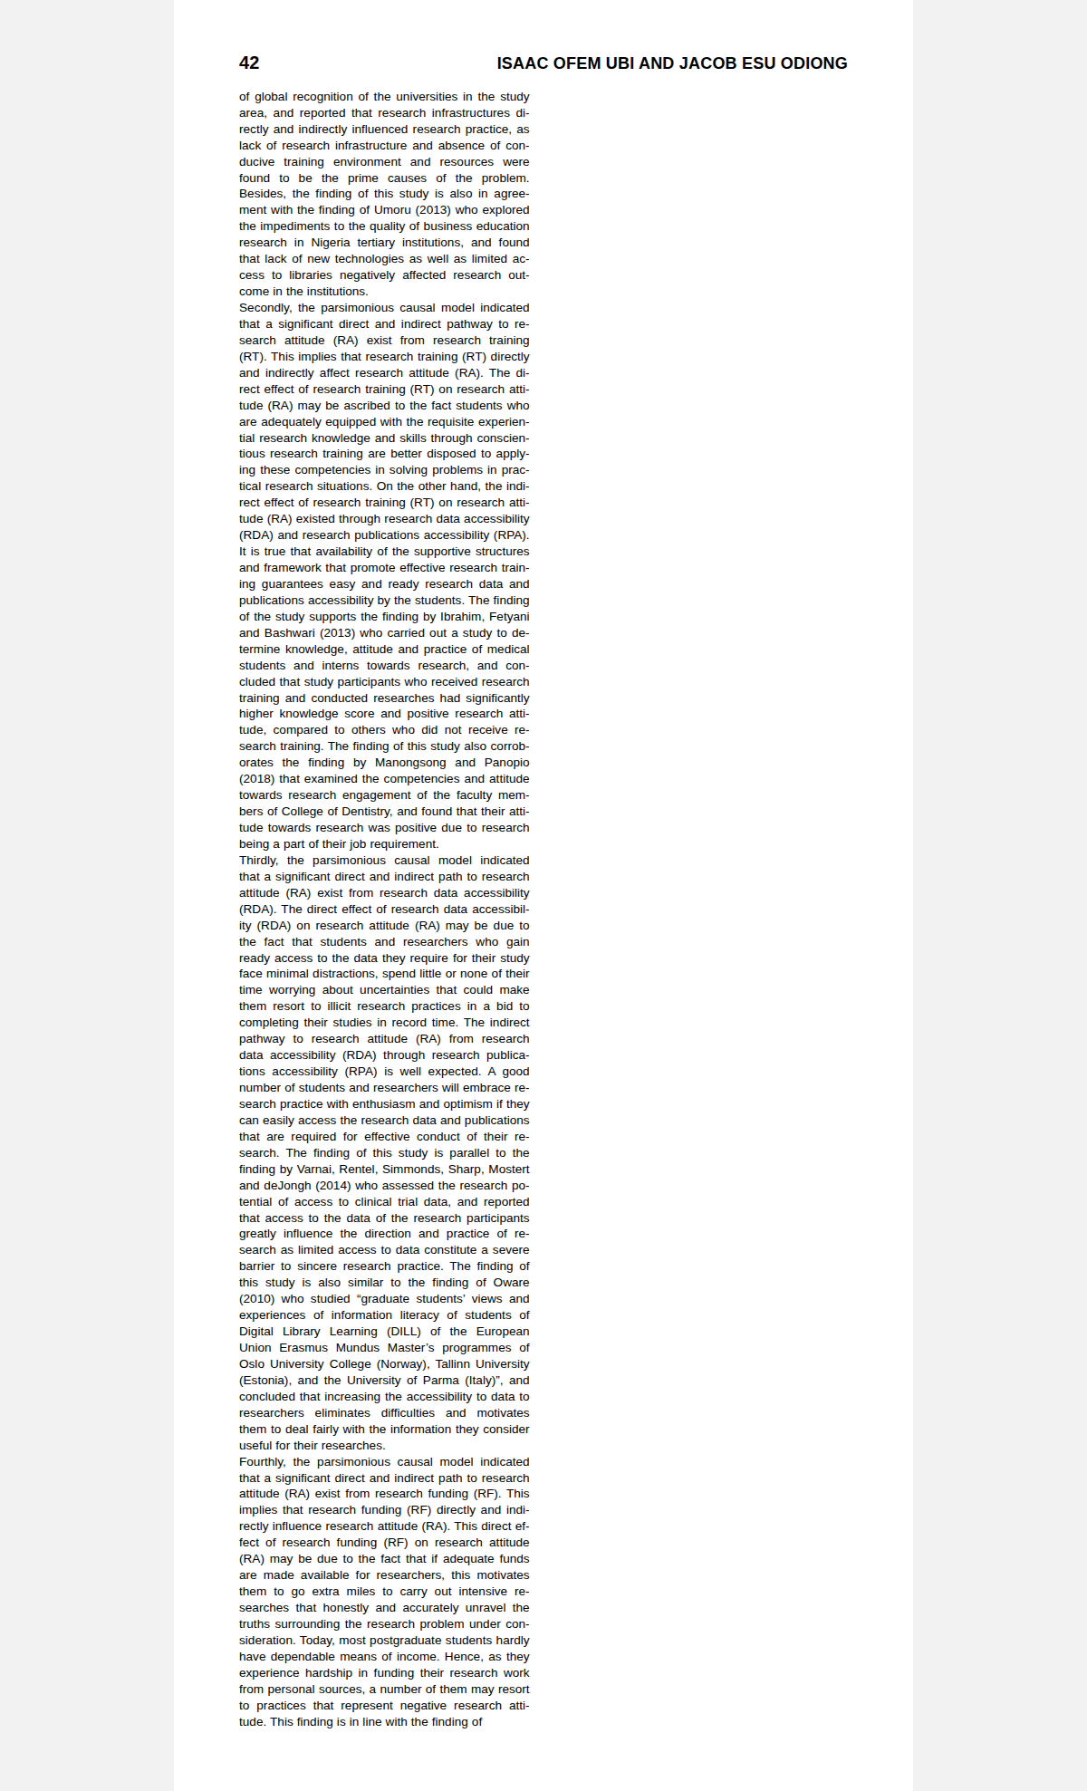42 Isaac Ofem Ubi and Jacob Esu Odiong
of global recognition of the universities in the study area, and reported that research infrastructures directly and indirectly influenced research practice, as lack of research infrastructure and absence of conducive training environment and resources were found to be the prime causes of the problem. Besides, the finding of this study is also in agreement with the finding of Umoru (2013) who explored the impediments to the quality of business education research in Nigeria tertiary institutions, and found that lack of new technologies as well as limited access to libraries negatively affected research outcome in the institutions.
Secondly, the parsimonious causal model indicated that a significant direct and indirect pathway to research attitude (RA) exist from research training (RT). This implies that research training (RT) directly and indirectly affect research attitude (RA). The direct effect of research training (RT) on research attitude (RA) may be ascribed to the fact students who are adequately equipped with the requisite experiential research knowledge and skills through conscientious research training are better disposed to applying these competencies in solving problems in practical research situations. On the other hand, the indirect effect of research training (RT) on research attitude (RA) existed through research data accessibility (RDA) and research publications accessibility (RPA). It is true that availability of the supportive structures and framework that promote effective research training guarantees easy and ready research data and publications accessibility by the students. The finding of the study supports the finding by Ibrahim, Fetyani and Bashwari (2013) who carried out a study to determine knowledge, attitude and practice of medical students and interns towards research, and concluded that study participants who received research training and conducted researches had significantly higher knowledge score and positive research attitude, compared to others who did not receive research training. The finding of this study also corroborates the finding by Manongsong and Panopio (2018) that examined the competencies and attitude towards research engagement of the faculty members of College of Dentistry, and found that their attitude towards research was positive due to research being a part of their job requirement.
Thirdly, the parsimonious causal model indicated that a significant direct and indirect path to research attitude (RA) exist from research data accessibility (RDA). The direct effect of research data accessibility (RDA) on research attitude (RA) may be due to the fact that students and researchers who gain ready access to the data they require for their study face minimal distractions, spend little or none of their time worrying about uncertainties that could make them resort to illicit research practices in a bid to completing their studies in record time. The indirect pathway to research attitude (RA) from research data accessibility (RDA) through research publications accessibility (RPA) is well expected. A good number of students and researchers will embrace research practice with enthusiasm and optimism if they can easily access the research data and publications that are required for effective conduct of their research. The finding of this study is parallel to the finding by Varnai, Rentel, Simmonds, Sharp, Mostert and deJongh (2014) who assessed the research potential of access to clinical trial data, and reported that access to the data of the research participants greatly influence the direction and practice of research as limited access to data constitute a severe barrier to sincere research practice. The finding of this study is also similar to the finding of Oware (2010) who studied “graduate students’ views and experiences of information literacy of students of Digital Library Learning (DILL) of the European Union Erasmus Mundus Master’s programmes of Oslo University College (Norway), Tallinn University (Estonia), and the University of Parma (Italy)”, and concluded that increasing the accessibility to data to researchers eliminates difficulties and motivates them to deal fairly with the information they consider useful for their researches.
Fourthly, the parsimonious causal model indicated that a significant direct and indirect path to research attitude (RA) exist from research funding (RF). This implies that research funding (RF) directly and indirectly influence research attitude (RA). This direct effect of research funding (RF) on research attitude (RA) may be due to the fact that if adequate funds are made available for researchers, this motivates them to go extra miles to carry out intensive researches that honestly and accurately unravel the truths surrounding the research problem under consideration. Today, most postgraduate students hardly have dependable means of income. Hence, as they experience hardship in funding their research work from personal sources, a number of them may resort to practices that represent negative research attitude. This finding is in line with the finding of